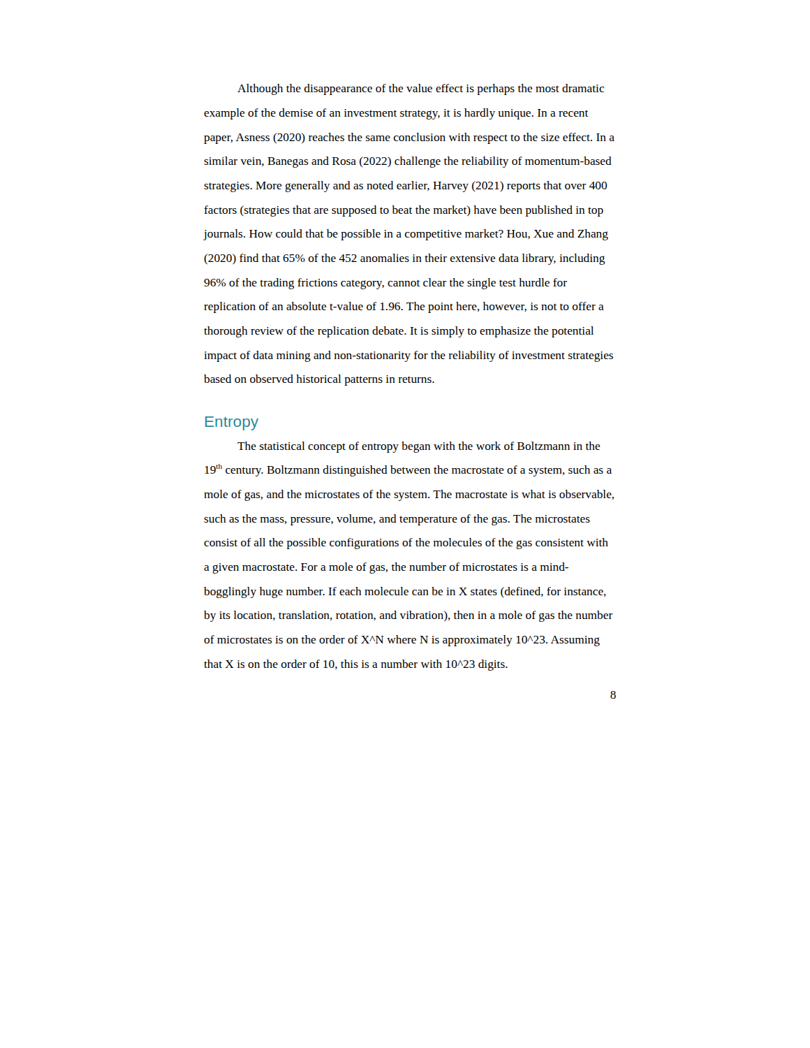Although the disappearance of the value effect is perhaps the most dramatic example of the demise of an investment strategy, it is hardly unique. In a recent paper, Asness (2020) reaches the same conclusion with respect to the size effect. In a similar vein, Banegas and Rosa (2022) challenge the reliability of momentum-based strategies. More generally and as noted earlier, Harvey (2021) reports that over 400 factors (strategies that are supposed to beat the market) have been published in top journals. How could that be possible in a competitive market? Hou, Xue and Zhang (2020) find that 65% of the 452 anomalies in their extensive data library, including 96% of the trading frictions category, cannot clear the single test hurdle for replication of an absolute t-value of 1.96. The point here, however, is not to offer a thorough review of the replication debate. It is simply to emphasize the potential impact of data mining and non-stationarity for the reliability of investment strategies based on observed historical patterns in returns.
Entropy
The statistical concept of entropy began with the work of Boltzmann in the 19th century. Boltzmann distinguished between the macrostate of a system, such as a mole of gas, and the microstates of the system. The macrostate is what is observable, such as the mass, pressure, volume, and temperature of the gas. The microstates consist of all the possible configurations of the molecules of the gas consistent with a given macrostate. For a mole of gas, the number of microstates is a mind-bogglingly huge number. If each molecule can be in X states (defined, for instance, by its location, translation, rotation, and vibration), then in a mole of gas the number of microstates is on the order of X^N where N is approximately 10^23. Assuming that X is on the order of 10, this is a number with 10^23 digits.
8